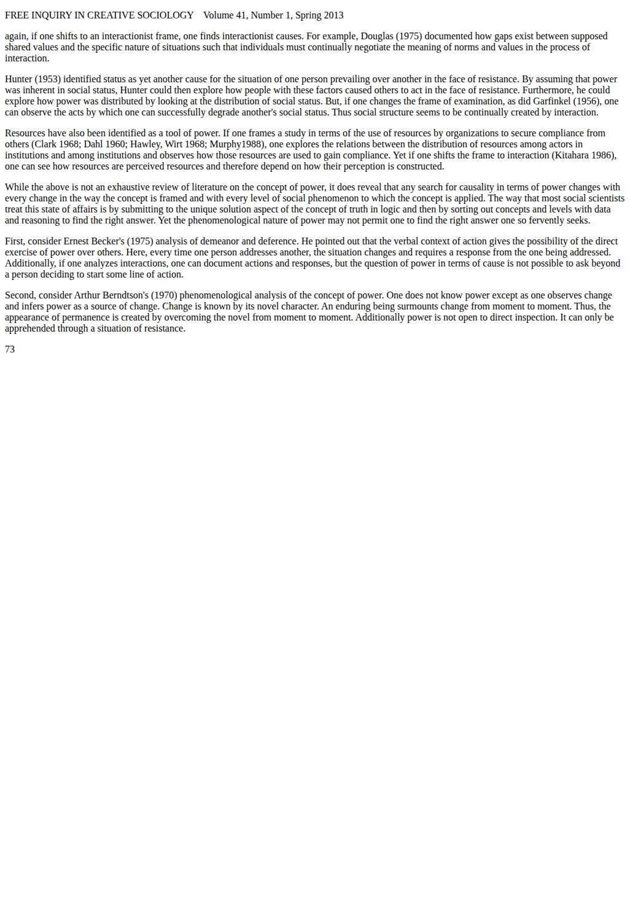FREE INQUIRY IN CREATIVE SOCIOLOGY Volume 41, Number 1, Spring 2013
again, if one shifts to an interactionist frame, one finds interactionist causes. For example, Douglas (1975) documented how gaps exist between supposed shared values and the specific nature of situations such that individuals must continually negotiate the meaning of norms and values in the process of interaction.
Hunter (1953) identified status as yet another cause for the situation of one person prevailing over another in the face of resistance. By assuming that power was inherent in social status, Hunter could then explore how people with these factors caused others to act in the face of resistance. Furthermore, he could explore how power was distributed by looking at the distribution of social status. But, if one changes the frame of examination, as did Garfinkel (1956), one can observe the acts by which one can successfully degrade another's social status. Thus social structure seems to be continually created by interaction.
Resources have also been identified as a tool of power. If one frames a study in terms of the use of resources by organizations to secure compliance from others (Clark 1968; Dahl 1960; Hawley, Wirt 1968; Murphy1988), one explores the relations between the distribution of resources among actors in institutions and among institutions and observes how those resources are used to gain compliance. Yet if one shifts the frame to interaction (Kitahara 1986), one can see how resources are perceived resources and therefore depend on how their perception is constructed.
While the above is not an exhaustive review of literature on the concept of power, it does reveal that any search for causality in terms of power changes with every change in the way the concept is framed and with every level of social phenomenon to which the concept is applied. The way that most social scientists treat this state of affairs is by submitting to the unique solution aspect of the concept of truth in logic and then by sorting out concepts and levels with data and reasoning to find the right answer. Yet the phenomenological nature of power may not permit one to find the right answer one so fervently seeks.
First, consider Ernest Becker's (1975) analysis of demeanor and deference. He pointed out that the verbal context of action gives the possibility of the direct exercise of power over others. Here, every time one person addresses another, the situation changes and requires a response from the one being addressed. Additionally, if one analyzes interactions, one can document actions and responses, but the question of power in terms of cause is not possible to ask beyond a person deciding to start some line of action.
Second, consider Arthur Berndtson's (1970) phenomenological analysis of the concept of power. One does not know power except as one observes change and infers power as a source of change. Change is known by its novel character. An enduring being surmounts change from moment to moment. Thus, the appearance of permanence is created by overcoming the novel from moment to moment. Additionally power is not open to direct inspection. It can only be apprehended through a situation of resistance.
73